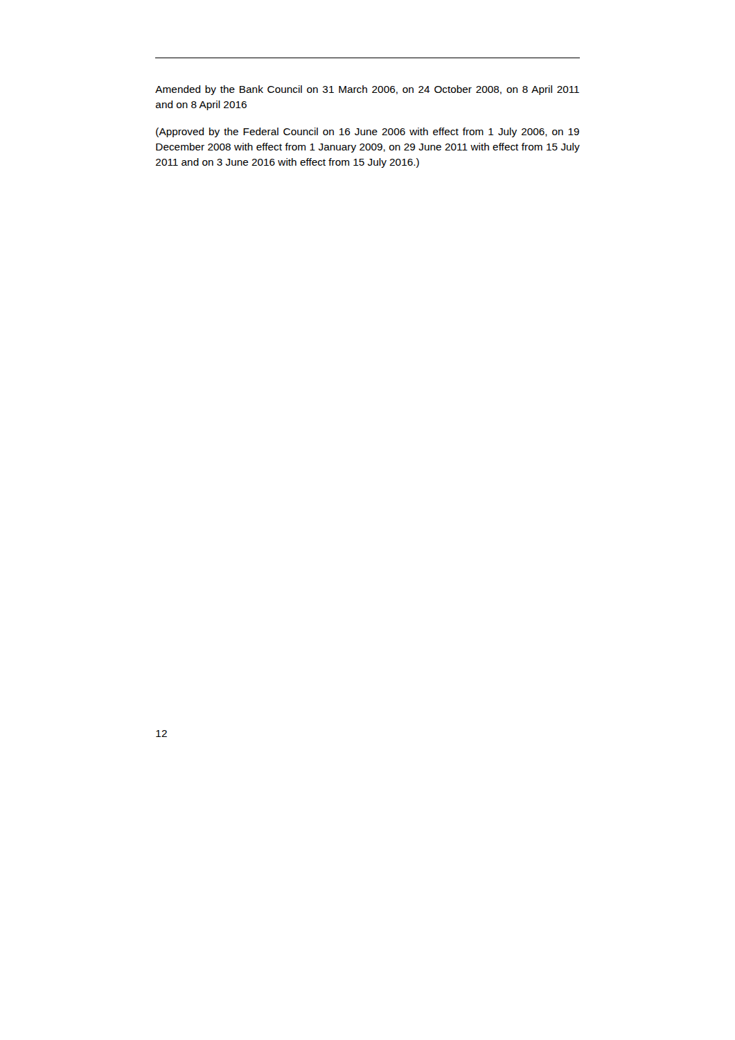Amended by the Bank Council on 31 March 2006, on 24 October 2008, on 8 April 2011 and on 8 April 2016
(Approved by the Federal Council on 16 June 2006 with effect from 1 July 2006, on 19 December 2008 with effect from 1 January 2009, on 29 June 2011 with effect from 15 July 2011 and on 3 June 2016 with effect from 15 July 2016.)
12